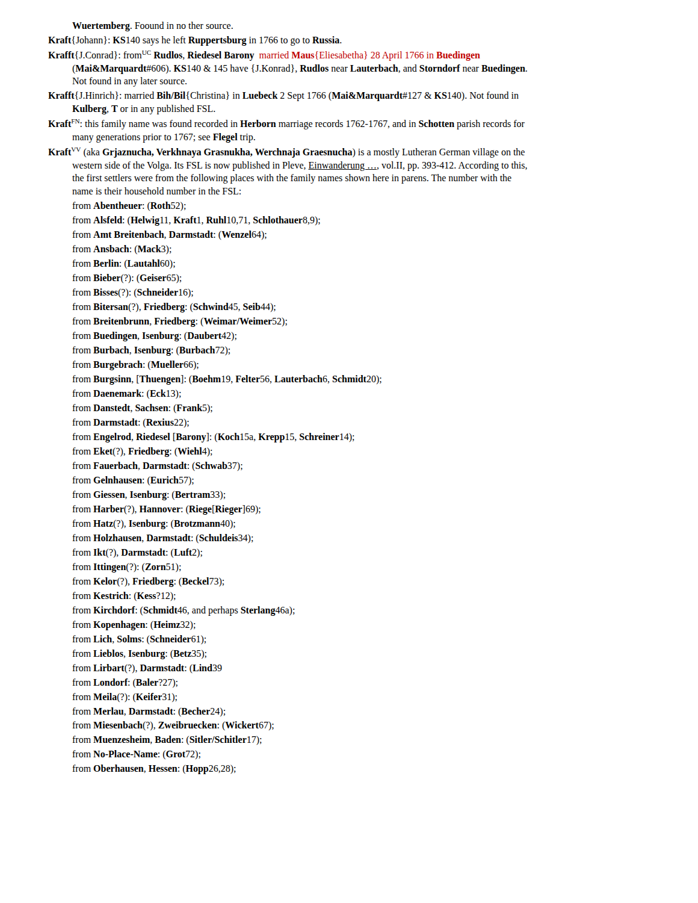Wuertemberg. Foound in no ther source.
Kraft{Johann}: KS140 says he left Ruppertsburg in 1766 to go to Russia.
Krafft{J.Conrad}: fromUC Rudlos, Riedesel Barony married Maus{Eliesabetha} 28 April 1766 in Buedingen (Mai&Marquardt#606). KS140 & 145 have {J.Konrad}, Rudlos near Lauterbach, and Storndorf near Buedingen. Not found in any later source.
Krafft{J.Hinrich}: married Bih/Bil{Christina} in Luebeck 2 Sept 1766 (Mai&Marquardt#127 & KS140). Not found in Kulberg, T or in any published FSL.
KraftFN: this family name was found recorded in Herborn marriage records 1762-1767, and in Schotten parish records for many generations prior to 1767; see Flegel trip.
KraftVV (aka Grjaznucha, Verkhnaya Grasnukha, Werchnaja Graesnucha) is a mostly Lutheran German village on the western side of the Volga. Its FSL is now published in Pleve, Einwanderung …, vol.II, pp. 393-412. According to this, the first settlers were from the following places with the family names shown here in parens. The number with the name is their household number in the FSL:
from Abentheuer: (Roth52);
from Alsfeld: (Helwig11, Kraft1, Ruhl10,71, Schlothauer8,9);
from Amt Breitenbach, Darmstadt: (Wenzel64);
from Ansbach: (Mack3);
from Berlin: (Lautahl60);
from Bieber(?): (Geiser65);
from Bisses(?): (Schneider16);
from Bitersan(?), Friedberg: (Schwind45, Seib44);
from Breitenbrunn, Friedberg: (Weimar/Weimer52);
from Buedingen, Isenburg: (Daubert42);
from Burbach, Isenburg: (Burbach72);
from Burgebrach: (Mueller66);
from Burgsinn, [Thuengen]: (Boehm19, Felter56, Lauterbach6, Schmidt20);
from Daenemark: (Eck13);
from Danstedt, Sachsen: (Frank5);
from Darmstadt: (Rexius22);
from Engelrod, Riedesel [Barony]: (Koch15a, Krepp15, Schreiner14);
from Eket(?), Friedberg: (Wiehl4);
from Fauerbach, Darmstadt: (Schwab37);
from Gelnhausen: (Eurich57);
from Giessen, Isenburg: (Bertram33);
from Harber(?), Hannover: (Riege[Rieger]69);
from Hatz(?), Isenburg: (Brotzmann40);
from Holzhausen, Darmstadt: (Schuldeis34);
from Ikt(?), Darmstadt: (Luft2);
from Ittingen(?): (Zorn51);
from Kelor(?), Friedberg: (Beckel73);
from Kestrich: (Kess?12);
from Kirchdorf: (Schmidt46, and perhaps Sterlang46a);
from Kopenhagen: (Heimz32);
from Lich, Solms: (Schneider61);
from Lieblos, Isenburg: (Betz35);
from Lirbart(?), Darmstadt: (Lind39
from Londorf: (Baler?27);
from Meila(?): (Keifer31);
from Merlau, Darmstadt: (Becher24);
from Miesenbach(?), Zweibruecken: (Wickert67);
from Muenzesheim, Baden: (Sitler/Schitler17);
from No-Place-Name: (Grot72);
from Oberhausen, Hessen: (Hopp26,28);